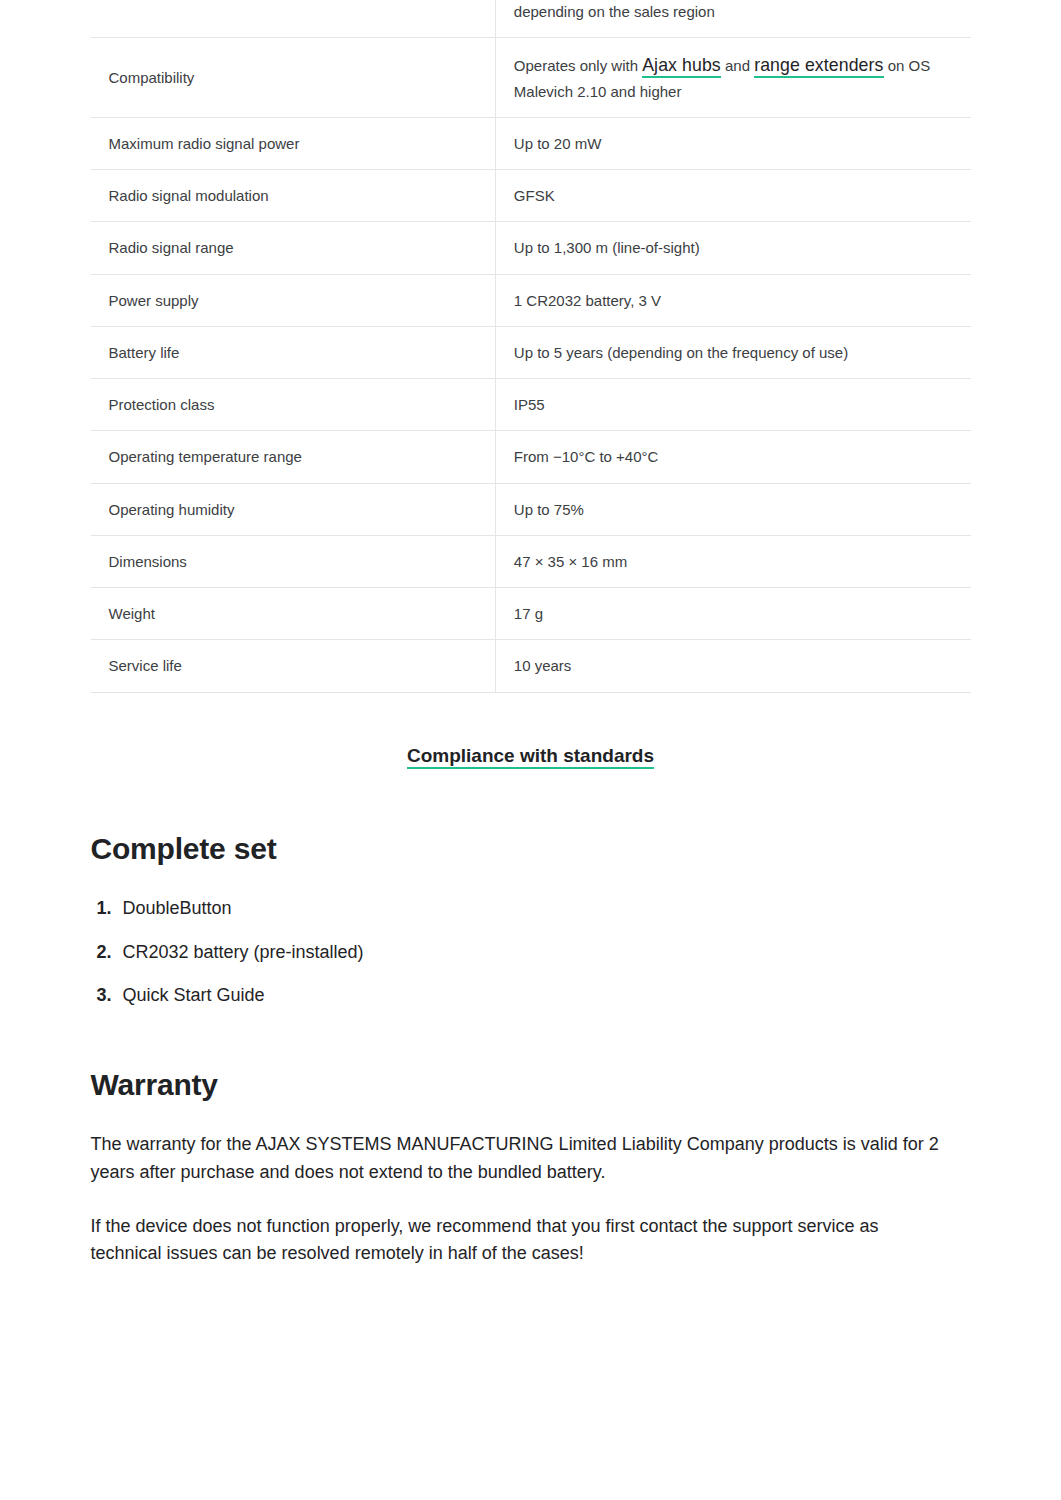| | depending on the sales region |
| Compatibility | Operates only with Ajax hubs and range extenders on OS Malevich 2.10 and higher |
| Maximum radio signal power | Up to 20 mW |
| Radio signal modulation | GFSK |
| Radio signal range | Up to 1,300 m (line-of-sight) |
| Power supply | 1 CR2032 battery, 3 V |
| Battery life | Up to 5 years (depending on the frequency of use) |
| Protection class | IP55 |
| Operating temperature range | From −10°C to +40°C |
| Operating humidity | Up to 75% |
| Dimensions | 47 × 35 × 16 mm |
| Weight | 17 g |
| Service life | 10 years |
Compliance with standards
Complete set
DoubleButton
CR2032 battery (pre-installed)
Quick Start Guide
Warranty
The warranty for the AJAX SYSTEMS MANUFACTURING Limited Liability Company products is valid for 2 years after purchase and does not extend to the bundled battery.
If the device does not function properly, we recommend that you first contact the support service as technical issues can be resolved remotely in half of the cases!